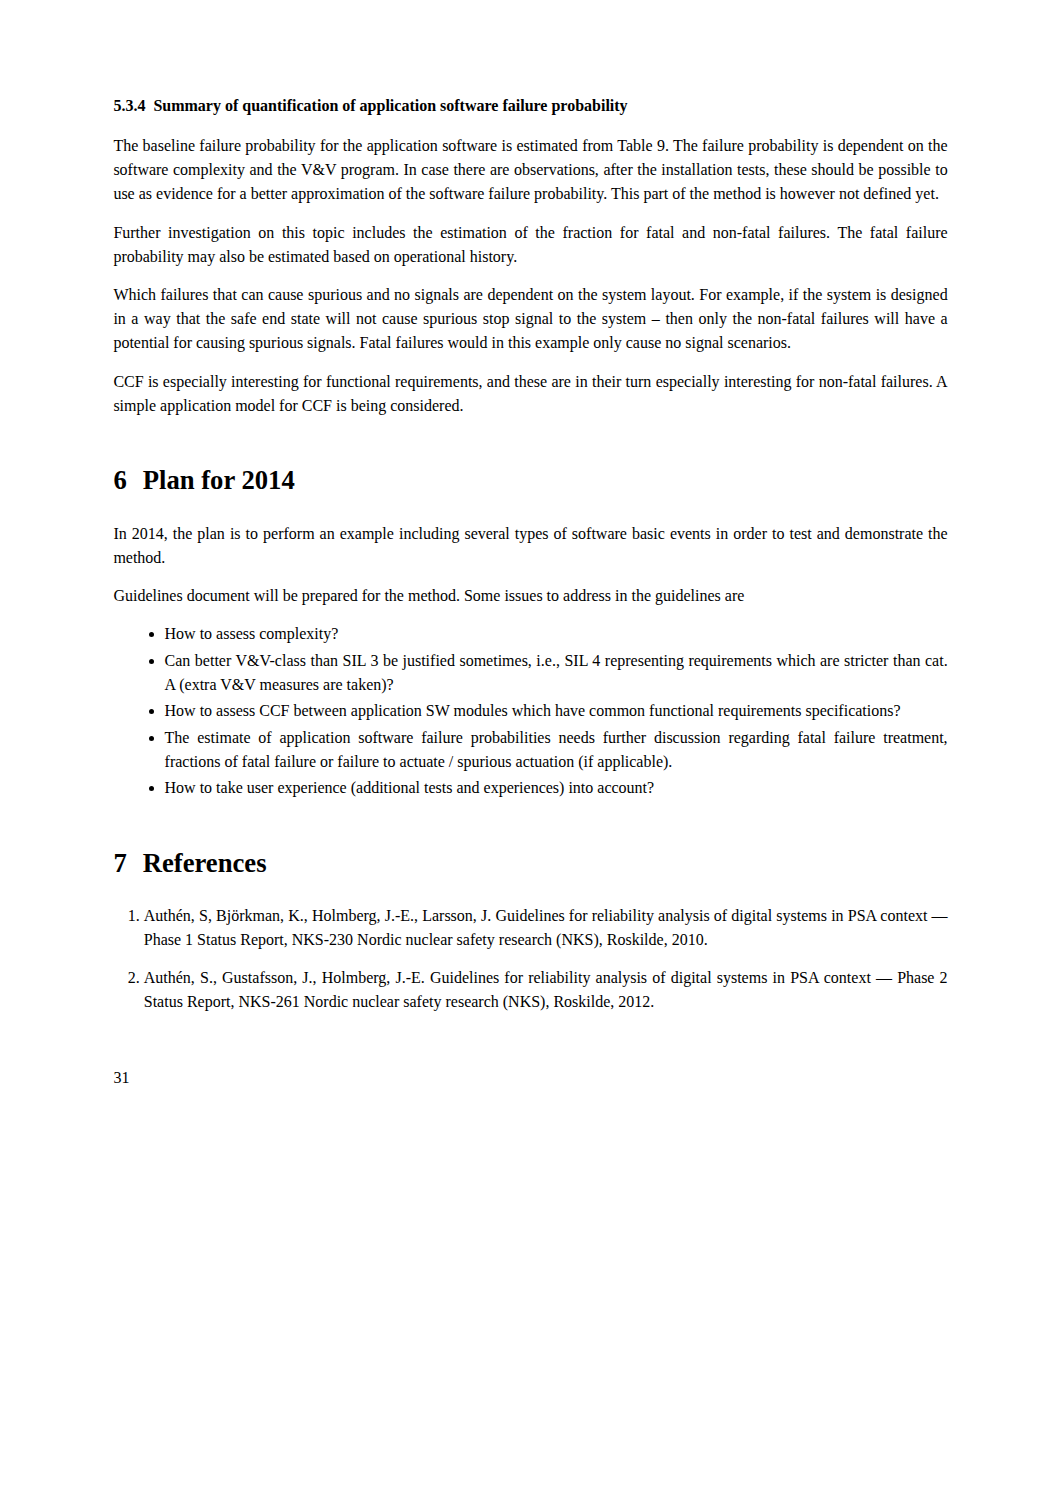5.3.4 Summary of quantification of application software failure probability
The baseline failure probability for the application software is estimated from Table 9. The failure probability is dependent on the software complexity and the V&V program. In case there are observations, after the installation tests, these should be possible to use as evidence for a better approximation of the software failure probability. This part of the method is however not defined yet.
Further investigation on this topic includes the estimation of the fraction for fatal and non-fatal failures. The fatal failure probability may also be estimated based on operational history.
Which failures that can cause spurious and no signals are dependent on the system layout. For example, if the system is designed in a way that the safe end state will not cause spurious stop signal to the system – then only the non-fatal failures will have a potential for causing spurious signals. Fatal failures would in this example only cause no signal scenarios.
CCF is especially interesting for functional requirements, and these are in their turn especially interesting for non-fatal failures. A simple application model for CCF is being considered.
6 Plan for 2014
In 2014, the plan is to perform an example including several types of software basic events in order to test and demonstrate the method.
Guidelines document will be prepared for the method. Some issues to address in the guidelines are
How to assess complexity?
Can better V&V-class than SIL 3 be justified sometimes, i.e., SIL 4 representing requirements which are stricter than cat. A (extra V&V measures are taken)?
How to assess CCF between application SW modules which have common functional requirements specifications?
The estimate of application software failure probabilities needs further discussion regarding fatal failure treatment, fractions of fatal failure or failure to actuate / spurious actuation (if applicable).
How to take user experience (additional tests and experiences) into account?
7 References
Authén, S, Björkman, K., Holmberg, J.-E., Larsson, J. Guidelines for reliability analysis of digital systems in PSA context — Phase 1 Status Report, NKS-230 Nordic nuclear safety research (NKS), Roskilde, 2010.
Authén, S., Gustafsson, J., Holmberg, J.-E. Guidelines for reliability analysis of digital systems in PSA context — Phase 2 Status Report, NKS-261 Nordic nuclear safety research (NKS), Roskilde, 2012.
31